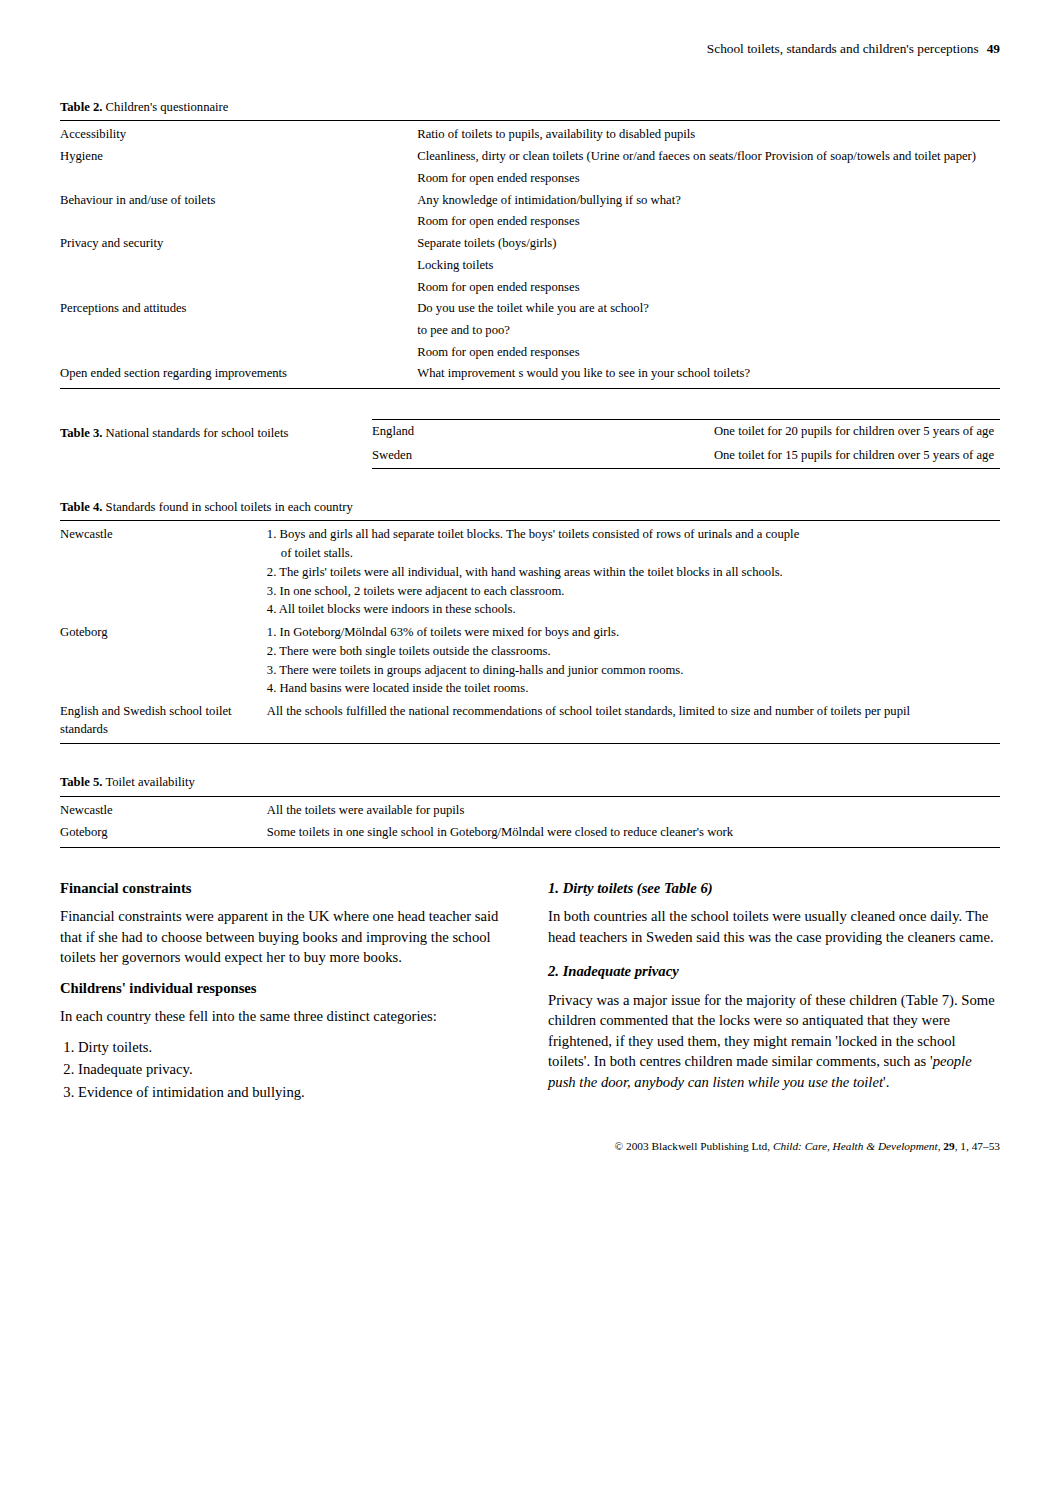School toilets, standards and children's perceptions 49
Table 2. Children's questionnaire
| Accessibility | Ratio of toilets to pupils, availability to disabled pupils |
| Hygiene | Cleanliness, dirty or clean toilets (Urine or/and faeces on seats/floor Provision of soap/towels and toilet paper) |
| | Room for open ended responses |
| Behaviour in and/use of toilets | Any knowledge of intimidation/bullying if so what? |
| | Room for open ended responses |
| Privacy and security | Separate toilets (boys/girls) |
| | Locking toilets |
| | Room for open ended responses |
| Perceptions and attitudes | Do you use the toilet while you are at school? |
| | to pee and to poo? |
| | Room for open ended responses |
| Open ended section regarding improvements | What improvement s would you like to see in your school toilets? |
Table 3. National standards for school toilets
| England | One toilet for 20 pupils for children over 5 years of age |
| Sweden | One toilet for 15 pupils for children over 5 years of age |
Table 4. Standards found in school toilets in each country
| Newcastle | 1. Boys and girls all had separate toilet blocks. The boys' toilets consisted of rows of urinals and a couple of toilet stalls. 2. The girls' toilets were all individual, with hand washing areas within the toilet blocks in all schools. 3. In one school, 2 toilets were adjacent to each classroom. 4. All toilet blocks were indoors in these schools. |
| Goteborg | 1. In Goteborg/Mölndal 63% of toilets were mixed for boys and girls. 2. There were both single toilets outside the classrooms. 3. There were toilets in groups adjacent to dining-halls and junior common rooms. 4. Hand basins were located inside the toilet rooms. |
| English and Swedish school toilet standards | All the schools fulfilled the national recommendations of school toilet standards, limited to size and number of toilets per pupil |
Table 5. Toilet availability
| Newcastle | All the toilets were available for pupils |
| Goteborg | Some toilets in one single school in Goteborg/Mölndal were closed to reduce cleaner's work |
Financial constraints
Financial constraints were apparent in the UK where one head teacher said that if she had to choose between buying books and improving the school toilets her governors would expect her to buy more books.
Childrens' individual responses
In each country these fell into the same three distinct categories:
Dirty toilets.
Inadequate privacy.
Evidence of intimidation and bullying.
1. Dirty toilets (see Table 6)
In both countries all the school toilets were usually cleaned once daily. The head teachers in Sweden said this was the case providing the cleaners came.
2. Inadequate privacy
Privacy was a major issue for the majority of these children (Table 7). Some children commented that the locks were so antiquated that they were frightened, if they used them, they might remain 'locked in the school toilets'. In both centres children made similar comments, such as 'people push the door, anybody can listen while you use the toilet'.
© 2003 Blackwell Publishing Ltd, Child: Care, Health & Development, 29, 1, 47–53